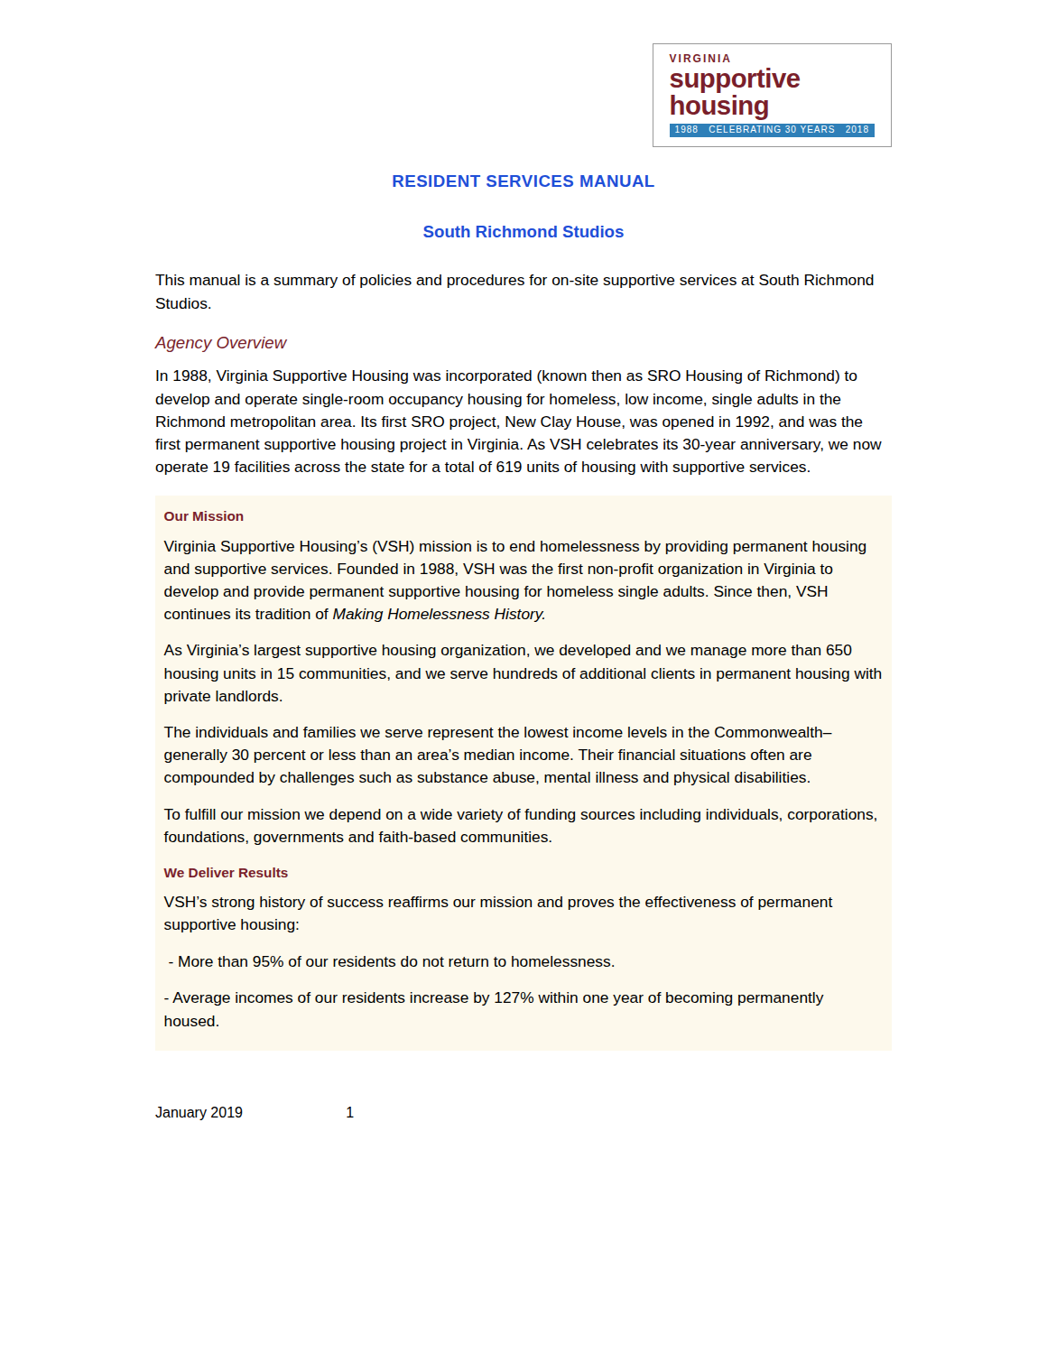VIRGINIA
supportive
housing
1988 CELEBRATING 30 YEARS 2018
RESIDENT SERVICES MANUAL
South Richmond Studios
This manual is a summary of policies and procedures for on-site supportive services at South Richmond Studios.
Agency Overview
In 1988, Virginia Supportive Housing was incorporated (known then as SRO Housing of Richmond) to develop and operate single-room occupancy housing for homeless, low income, single adults in the Richmond metropolitan area. Its first SRO project, New Clay House, was opened in 1992, and was the first permanent supportive housing project in Virginia. As VSH celebrates its 30-year anniversary, we now operate 19 facilities across the state for a total of 619 units of housing with supportive services.
Our Mission
Virginia Supportive Housing’s (VSH) mission is to end homelessness by providing permanent housing and supportive services. Founded in 1988, VSH was the first non-profit organization in Virginia to develop and provide permanent supportive housing for homeless single adults. Since then, VSH continues its tradition of Making Homelessness History.
As Virginia’s largest supportive housing organization, we developed and we manage more than 650 housing units in 15 communities, and we serve hundreds of additional clients in permanent housing with private landlords.
The individuals and families we serve represent the lowest income levels in the Commonwealth–generally 30 percent or less than an area’s median income. Their financial situations often are compounded by challenges such as substance abuse, mental illness and physical disabilities.
To fulfill our mission we depend on a wide variety of funding sources including individuals, corporations, foundations, governments and faith-based communities.
We Deliver Results
VSH’s strong history of success reaffirms our mission and proves the effectiveness of permanent supportive housing:
- More than 95% of our residents do not return to homelessness.
- Average incomes of our residents increase by 127% within one year of becoming permanently housed.
January 2019 1